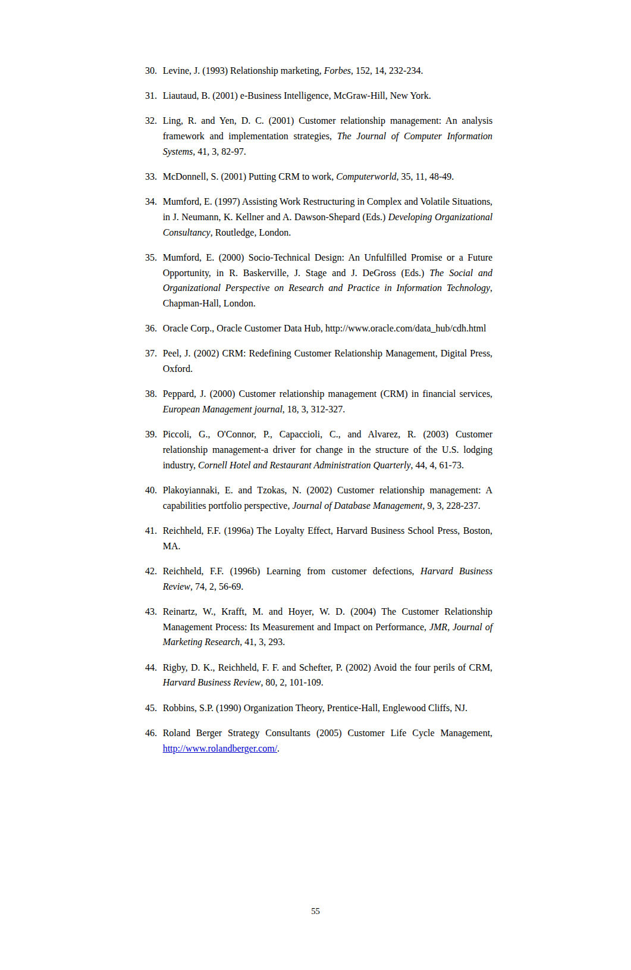Levine, J. (1993) Relationship marketing, Forbes, 152, 14, 232-234.
Liautaud, B. (2001) e-Business Intelligence, McGraw-Hill, New York.
Ling, R. and Yen, D. C. (2001) Customer relationship management: An analysis framework and implementation strategies, The Journal of Computer Information Systems, 41, 3, 82-97.
McDonnell, S. (2001) Putting CRM to work, Computerworld, 35, 11, 48-49.
Mumford, E. (1997) Assisting Work Restructuring in Complex and Volatile Situations, in J. Neumann, K. Kellner and A. Dawson-Shepard (Eds.) Developing Organizational Consultancy, Routledge, London.
Mumford, E. (2000) Socio-Technical Design: An Unfulfilled Promise or a Future Opportunity, in R. Baskerville, J. Stage and J. DeGross (Eds.) The Social and Organizational Perspective on Research and Practice in Information Technology, Chapman-Hall, London.
Oracle Corp., Oracle Customer Data Hub, http://www.oracle.com/data_hub/cdh.html
Peel, J. (2002) CRM: Redefining Customer Relationship Management, Digital Press, Oxford.
Peppard, J. (2000) Customer relationship management (CRM) in financial services, European Management journal, 18, 3, 312-327.
Piccoli, G., O'Connor, P., Capaccioli, C., and Alvarez, R. (2003) Customer relationship management-a driver for change in the structure of the U.S. lodging industry, Cornell Hotel and Restaurant Administration Quarterly, 44, 4, 61-73.
Plakoyiannaki, E. and Tzokas, N. (2002) Customer relationship management: A capabilities portfolio perspective, Journal of Database Management, 9, 3, 228-237.
Reichheld, F.F. (1996a) The Loyalty Effect, Harvard Business School Press, Boston, MA.
Reichheld, F.F. (1996b) Learning from customer defections, Harvard Business Review, 74, 2, 56-69.
Reinartz, W., Krafft, M. and Hoyer, W. D. (2004) The Customer Relationship Management Process: Its Measurement and Impact on Performance, JMR, Journal of Marketing Research, 41, 3, 293.
Rigby, D. K., Reichheld, F. F. and Schefter, P. (2002) Avoid the four perils of CRM, Harvard Business Review, 80, 2, 101-109.
Robbins, S.P. (1990) Organization Theory, Prentice-Hall, Englewood Cliffs, NJ.
Roland Berger Strategy Consultants (2005) Customer Life Cycle Management, http://www.rolandberger.com/.
55